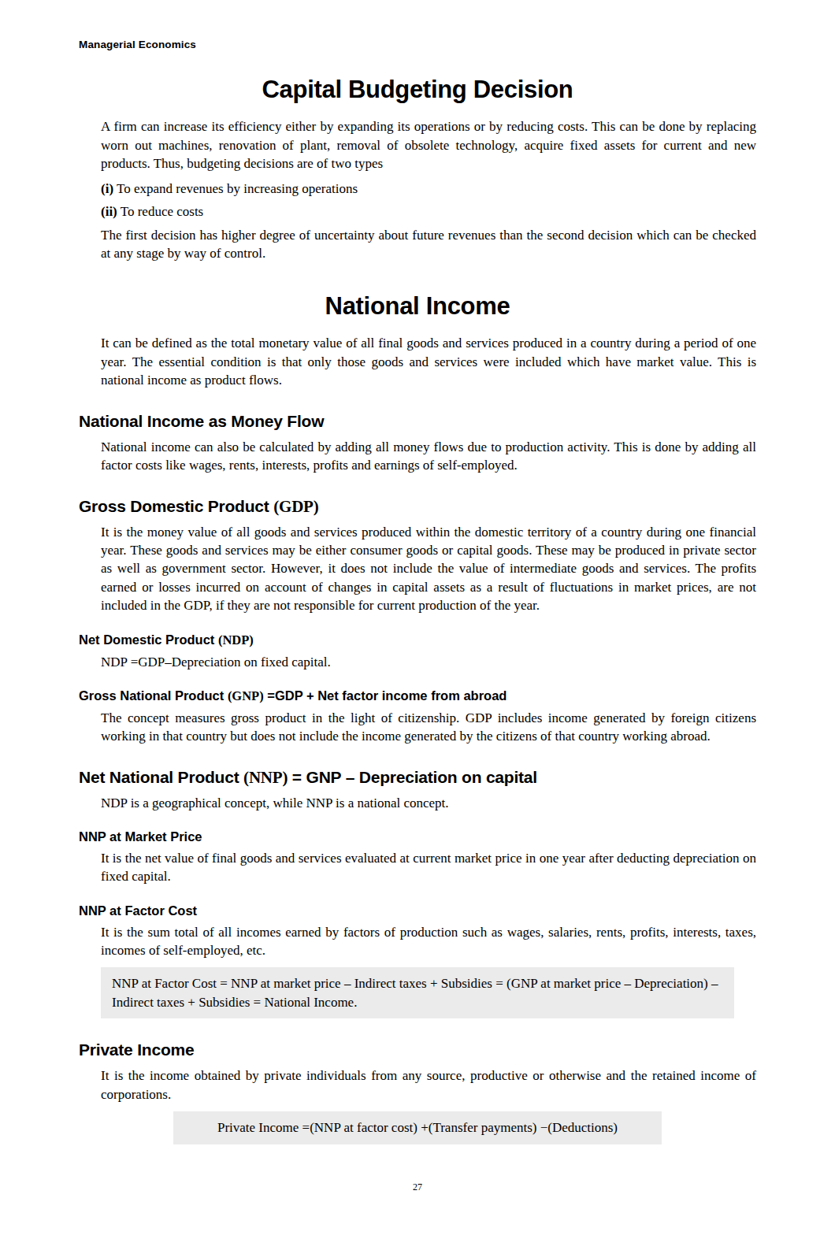Managerial Economics
Capital Budgeting Decision
A firm can increase its efficiency either by expanding its operations or by reducing costs. This can be done by replacing worn out machines, renovation of plant, removal of obsolete technology, acquire fixed assets for current and new products. Thus, budgeting decisions are of two types
(i) To expand revenues by increasing operations
(ii) To reduce costs
The first decision has higher degree of uncertainty about future revenues than the second decision which can be checked at any stage by way of control.
National Income
It can be defined as the total monetary value of all final goods and services produced in a country during a period of one year. The essential condition is that only those goods and services were included which have market value. This is national income as product flows.
National Income as Money Flow
National income can also be calculated by adding all money flows due to production activity. This is done by adding all factor costs like wages, rents, interests, profits and earnings of self-employed.
Gross Domestic Product (GDP)
It is the money value of all goods and services produced within the domestic territory of a country during one financial year. These goods and services may be either consumer goods or capital goods. These may be produced in private sector as well as government sector. However, it does not include the value of intermediate goods and services. The profits earned or losses incurred on account of changes in capital assets as a result of fluctuations in market prices, are not included in the GDP, if they are not responsible for current production of the year.
Net Domestic Product (NDP)
NDP =GDP–Depreciation on fixed capital.
Gross National Product (GNP) =GDP + Net factor income from abroad
The concept measures gross product in the light of citizenship. GDP includes income generated by foreign citizens working in that country but does not include the income generated by the citizens of that country working abroad.
Net National Product (NNP) = GNP – Depreciation on capital
NDP is a geographical concept, while NNP is a national concept.
NNP at Market Price
It is the net value of final goods and services evaluated at current market price in one year after deducting depreciation on fixed capital.
NNP at Factor Cost
It is the sum total of all incomes earned by factors of production such as wages, salaries, rents, profits, interests, taxes, incomes of self-employed, etc.
NNP at Factor Cost = NNP at market price – Indirect taxes + Subsidies = (GNP at market price – Depreciation) – Indirect taxes + Subsidies = National Income.
Private Income
It is the income obtained by private individuals from any source, productive or otherwise and the retained income of corporations.
Private Income =(NNP at factor cost) +(Transfer payments) −(Deductions)
27